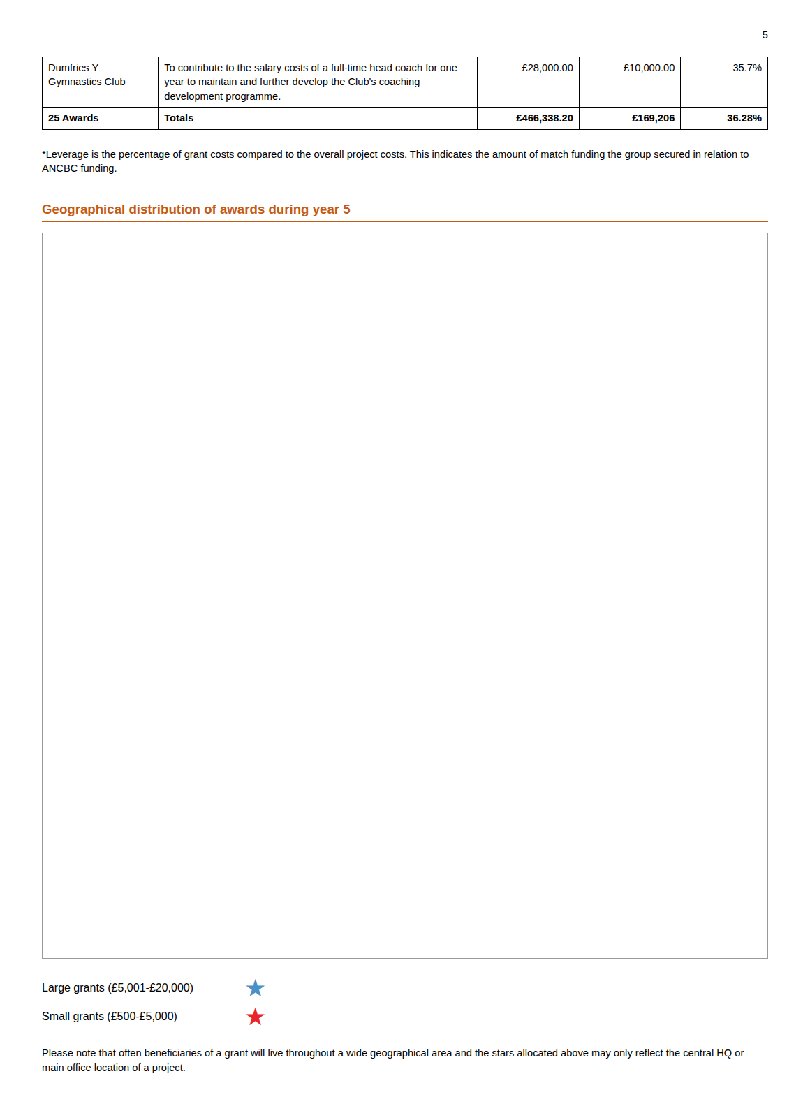5
| Dumfries Y Gymnastics Club | To contribute to the salary costs of a full-time head coach for one year to maintain and further develop the Club's coaching development programme. | £28,000.00 | £10,000.00 | 35.7% |
| 25 Awards | Totals | £466,338.20 | £169,206 | 36.28% |
*Leverage is the percentage of grant costs compared to the overall project costs. This indicates the amount of match funding the group secured in relation to ANCBC funding.
Geographical distribution of awards during year 5
Large grants (£5,001-£20,000) ★
Small grants (£500-£5,000) ★
Please note that often beneficiaries of a grant will live throughout a wide geographical area and the stars allocated above may only reflect the central HQ or main office location of a project.